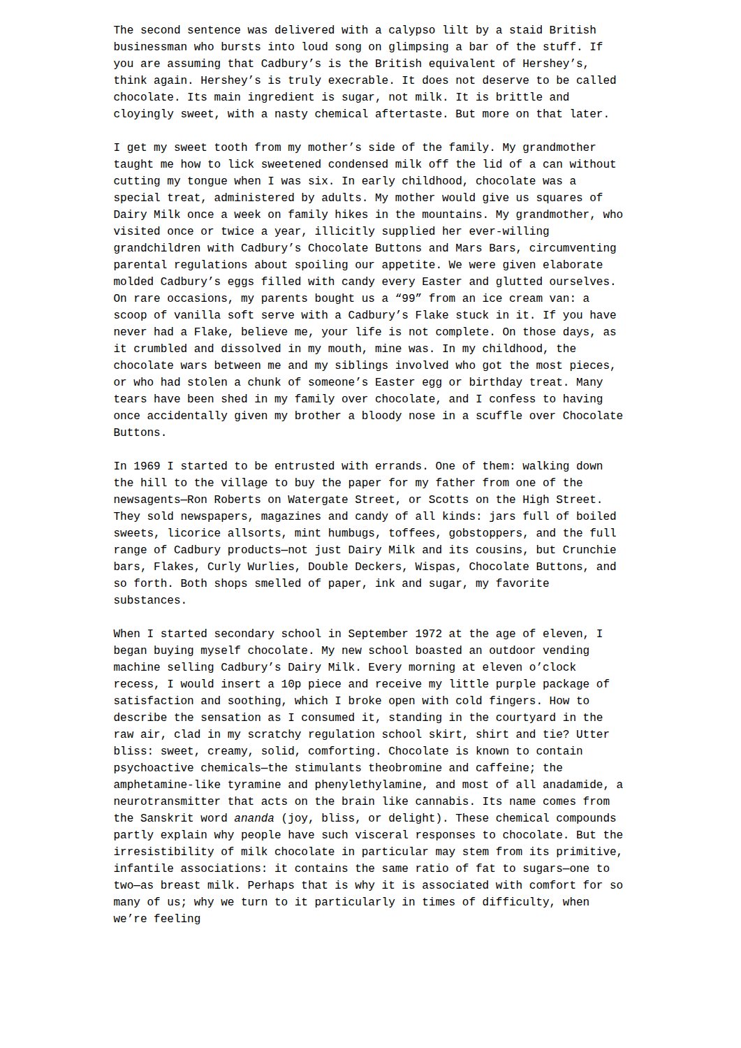The second sentence was delivered with a calypso lilt by a staid British businessman who bursts into loud song on glimpsing a bar of the stuff. If you are assuming that Cadbury’s is the British equivalent of Hershey’s, think again. Hershey’s is truly execrable. It does not deserve to be called chocolate. Its main ingredient is sugar, not milk. It is brittle and cloyingly sweet, with a nasty chemical aftertaste. But more on that later.
I get my sweet tooth from my mother’s side of the family. My grandmother taught me how to lick sweetened condensed milk off the lid of a can without cutting my tongue when I was six. In early childhood, chocolate was a special treat, administered by adults. My mother would give us squares of Dairy Milk once a week on family hikes in the mountains. My grandmother, who visited once or twice a year, illicitly supplied her ever-willing grandchildren with Cadbury’s Chocolate Buttons and Mars Bars, circumventing parental regulations about spoiling our appetite. We were given elaborate molded Cadbury’s eggs filled with candy every Easter and glutted ourselves. On rare occasions, my parents bought us a “99” from an ice cream van: a scoop of vanilla soft serve with a Cadbury’s Flake stuck in it. If you have never had a Flake, believe me, your life is not complete. On those days, as it crumbled and dissolved in my mouth, mine was. In my childhood, the chocolate wars between me and my siblings involved who got the most pieces, or who had stolen a chunk of someone’s Easter egg or birthday treat. Many tears have been shed in my family over chocolate, and I confess to having once accidentally given my brother a bloody nose in a scuffle over Chocolate Buttons.
In 1969 I started to be entrusted with errands. One of them: walking down the hill to the village to buy the paper for my father from one of the newsagents—Ron Roberts on Watergate Street, or Scotts on the High Street. They sold newspapers, magazines and candy of all kinds: jars full of boiled sweets, licorice allsorts, mint humbugs, toffees, gobstoppers, and the full range of Cadbury products—not just Dairy Milk and its cousins, but Crunchie bars, Flakes, Curly Wurlies, Double Deckers, Wispas, Chocolate Buttons, and so forth. Both shops smelled of paper, ink and sugar, my favorite substances.
When I started secondary school in September 1972 at the age of eleven, I began buying myself chocolate. My new school boasted an outdoor vending machine selling Cadbury’s Dairy Milk. Every morning at eleven o’clock recess, I would insert a 10p piece and receive my little purple package of satisfaction and soothing, which I broke open with cold fingers. How to describe the sensation as I consumed it, standing in the courtyard in the raw air, clad in my scratchy regulation school skirt, shirt and tie? Utter bliss: sweet, creamy, solid, comforting. Chocolate is known to contain psychoactive chemicals—the stimulants theobromine and caffeine; the amphetamine-like tyramine and phenylethylamine, and most of all anadamide, a neurotransmitter that acts on the brain like cannabis. Its name comes from the Sanskrit word ananda (joy, bliss, or delight). These chemical compounds partly explain why people have such visceral responses to chocolate. But the irresistibility of milk chocolate in particular may stem from its primitive, infantile associations: it contains the same ratio of fat to sugars—one to two—as breast milk. Perhaps that is why it is associated with comfort for so many of us; why we turn to it particularly in times of difficulty, when we’re feeling